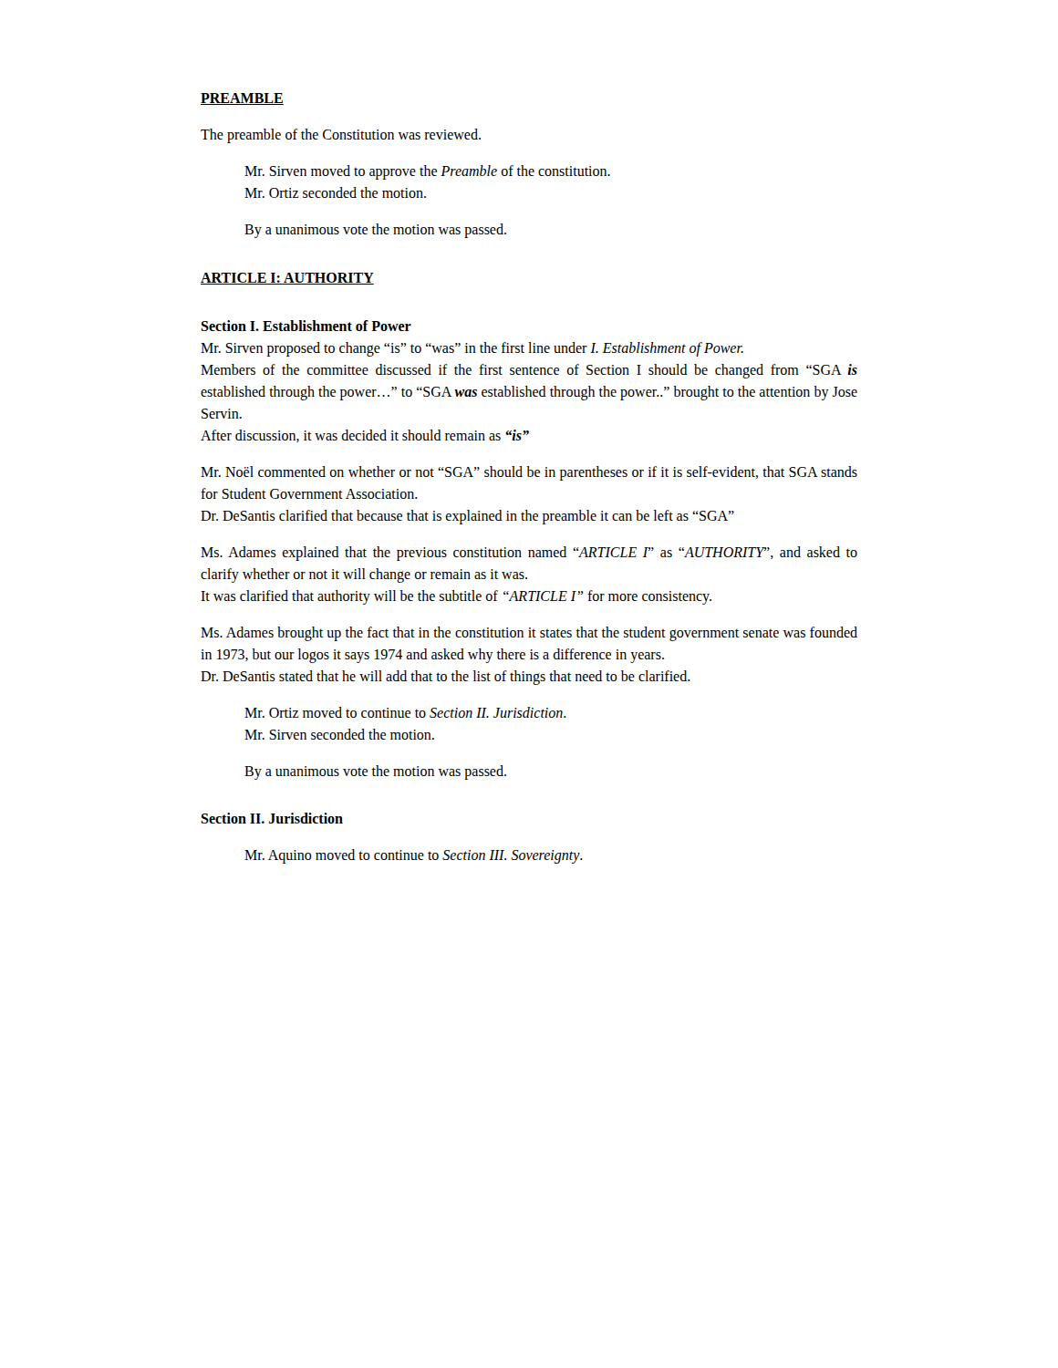PREAMBLE
The preamble of the Constitution was reviewed.
Mr. Sirven moved to approve the Preamble of the constitution.
Mr. Ortiz seconded the motion.
By a unanimous vote the motion was passed.
ARTICLE I: AUTHORITY
Section I. Establishment of Power
Mr. Sirven proposed to change “is” to “was” in the first line under I. Establishment of Power.
Members of the committee discussed if the first sentence of Section I should be changed from “SGA is established through the power…” to “SGA was established through the power..” brought to the attention by Jose Servin.
After discussion, it was decided it should remain as “is”
Mr. Noël commented on whether or not “SGA” should be in parentheses or if it is self-evident, that SGA stands for Student Government Association.
Dr. DeSantis clarified that because that is explained in the preamble it can be left as “SGA”
Ms. Adames explained that the previous constitution named “ARTICLE I” as “AUTHORITY”, and asked to clarify whether or not it will change or remain as it was.
It was clarified that authority will be the subtitle of “ARTICLE I” for more consistency.
Ms. Adames brought up the fact that in the constitution it states that the student government senate was founded in 1973, but our logos it says 1974 and asked why there is a difference in years.
Dr. DeSantis stated that he will add that to the list of things that need to be clarified.
Mr. Ortiz moved to continue to Section II. Jurisdiction.
Mr. Sirven seconded the motion.
By a unanimous vote the motion was passed.
Section II. Jurisdiction
Mr. Aquino moved to continue to Section III. Sovereignty.